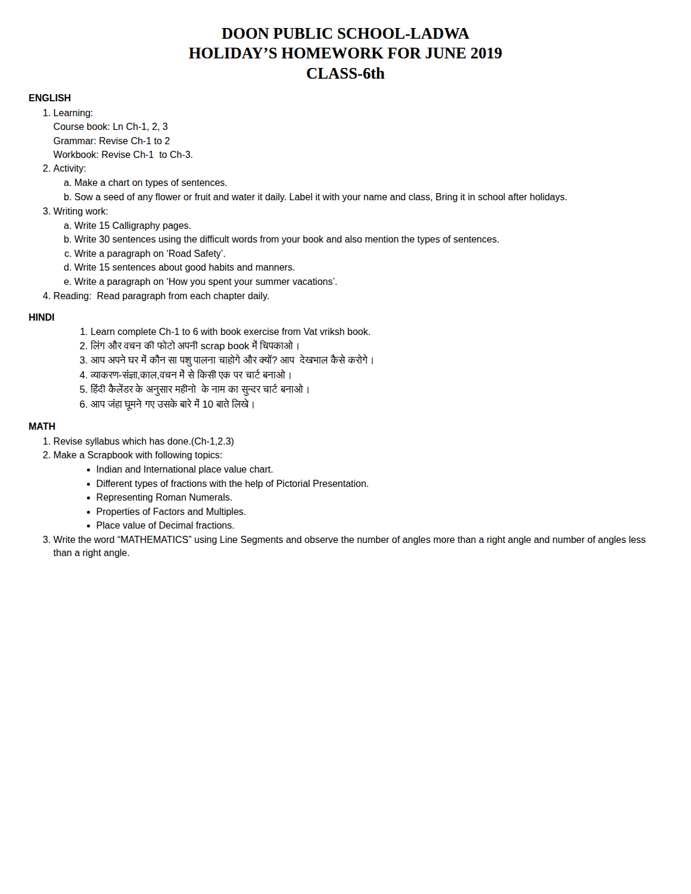DOON PUBLIC SCHOOL-LADWA HOLIDAY’S HOMEWORK FOR JUNE 2019 CLASS-6th
ENGLISH
Learning:
Course book: Ln Ch-1, 2, 3
Grammar: Revise Ch-1 to 2
Workbook: Revise Ch-1 to Ch-3.
Activity:
Make a chart on types of sentences.
Sow a seed of any flower or fruit and water it daily. Label it with your name and class, Bring it in school after holidays.
Writing work:
Write 15 Calligraphy pages.
Write 30 sentences using the difficult words from your book and also mention the types of sentences.
Write a paragraph on ‘Road Safety’.
Write 15 sentences about good habits and manners.
Write a paragraph on ‘How you spent your summer vacations’.
Reading: Read paragraph from each chapter daily.
HINDI
Learn complete Ch-1 to 6 with book exercise from Vat vriksh book.
लिंग और वचन की फोटो अपनी scrap book में चिपकाओ।
आप अपने घर में कौन सा पशु पालना चाहोगे और क्यों? आप देखभाल कैसे करोगे।
व्याकरण-संज्ञा,काल,वचन में से किसी एक पर चार्ट बनाओ।
हिंदी कैलेंडर के अनुसार महीनो के नाम का सुन्दर चार्ट बनाओ।
आप जंहा घूमने गए उसके बारे में 10 बाते लिखे।
MATH
Revise syllabus which has done.(Ch-1,2.3)
Make a Scrapbook with following topics:
Indian and International place value chart.
Different types of fractions with the help of Pictorial Presentation.
Representing Roman Numerals.
Properties of Factors and Multiples.
Place value of Decimal fractions.
Write the word “MATHEMATICS” using Line Segments and observe the number of angles more than a right angle and number of angles less than a right angle.